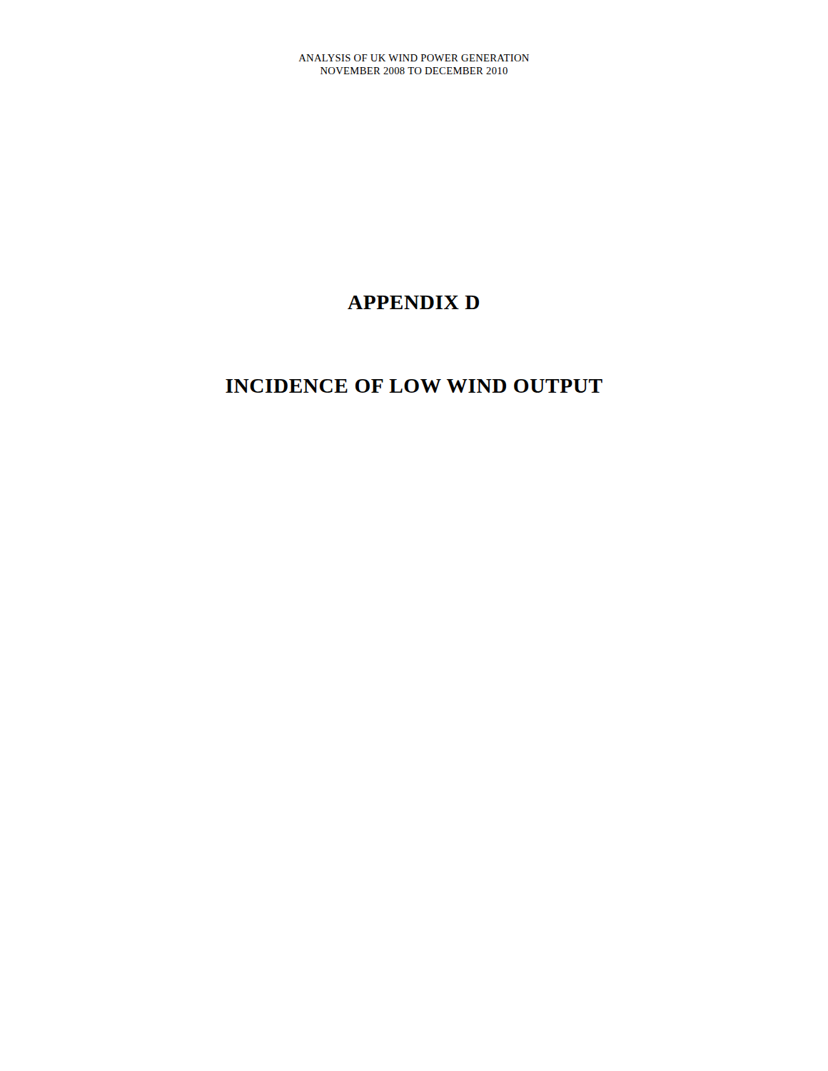ANALYSIS OF UK WIND POWER GENERATION
NOVEMBER 2008 TO DECEMBER 2010
APPENDIX D
INCIDENCE OF LOW WIND OUTPUT